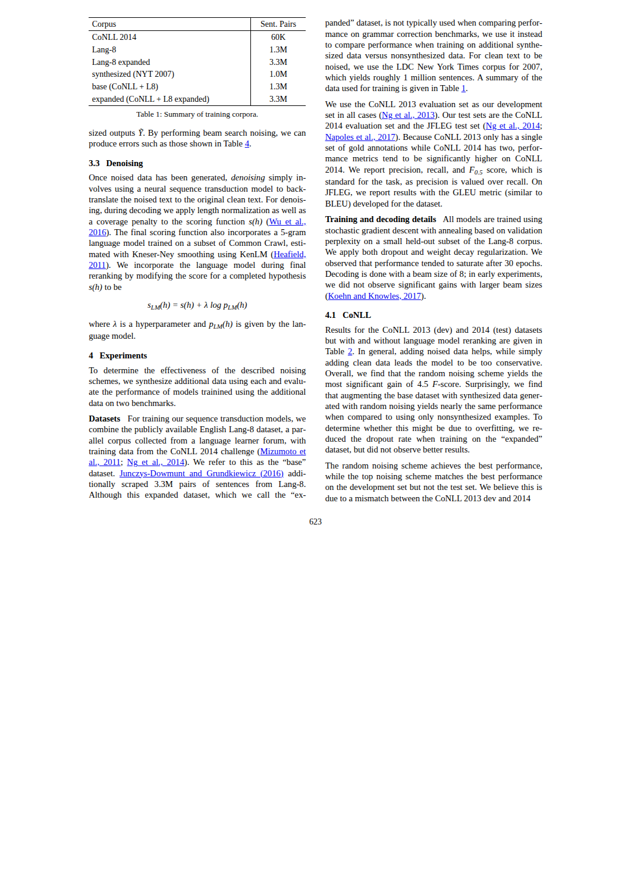| Corpus | Sent. Pairs |
| --- | --- |
| CoNLL 2014 | 60K |
| Lang-8 | 1.3M |
| Lang-8 expanded | 3.3M |
| synthesized (NYT 2007) | 1.0M |
| base (CoNLL + L8) | 1.3M |
| expanded (CoNLL + L8 expanded) | 3.3M |
Table 1: Summary of training corpora.
sized outputs Ỹ. By performing beam search noising, we can produce errors such as those shown in Table 4.
3.3 Denoising
Once noised data has been generated, denoising simply involves using a neural sequence transduction model to backtranslate the noised text to the original clean text. For denoising, during decoding we apply length normalization as well as a coverage penalty to the scoring function s(h) (Wu et al., 2016). The final scoring function also incorporates a 5-gram language model trained on a subset of Common Crawl, estimated with Kneser-Ney smoothing using KenLM (Heafield, 2011). We incorporate the language model during final reranking by modifying the score for a completed hypothesis s(h) to be
sLM(h) = s(h) + λ log pLM(h)
where λ is a hyperparameter and pLM(h) is given by the language model.
4 Experiments
To determine the effectiveness of the described noising schemes, we synthesize additional data using each and evaluate the performance of models trainined using the additional data on two benchmarks.
Datasets For training our sequence transduction models, we combine the publicly available English Lang-8 dataset, a parallel corpus collected from a language learner forum, with training data from the CoNLL 2014 challenge (Mizumoto et al., 2011; Ng et al., 2014). We refer to this as the “base” dataset. Junczys-Dowmunt and Grundkiewicz (2016) additionally scraped 3.3M pairs of sentences from Lang-8. Although this expanded dataset, which we call the “expanded” dataset, is not typically used when comparing performance on grammar correction benchmarks, we use it instead to compare performance when training on additional synthesized data versus nonsynthesized data. For clean text to be noised, we use the LDC New York Times corpus for 2007, which yields roughly 1 million sentences. A summary of the data used for training is given in Table 1.
We use the CoNLL 2013 evaluation set as our development set in all cases (Ng et al., 2013). Our test sets are the CoNLL 2014 evaluation set and the JFLEG test set (Ng et al., 2014; Napoles et al., 2017). Because CoNLL 2013 only has a single set of gold annotations while CoNLL 2014 has two, performance metrics tend to be significantly higher on CoNLL 2014. We report precision, recall, and F0.5 score, which is standard for the task, as precision is valued over recall. On JFLEG, we report results with the GLEU metric (similar to BLEU) developed for the dataset.
Training and decoding details All models are trained using stochastic gradient descent with annealing based on validation perplexity on a small held-out subset of the Lang-8 corpus. We apply both dropout and weight decay regularization. We observed that performance tended to saturate after 30 epochs. Decoding is done with a beam size of 8; in early experiments, we did not observe significant gains with larger beam sizes (Koehn and Knowles, 2017).
4.1 CoNLL
Results for the CoNLL 2013 (dev) and 2014 (test) datasets but with and without language model reranking are given in Table 2. In general, adding noised data helps, while simply adding clean data leads the model to be too conservative. Overall, we find that the random noising scheme yields the most significant gain of 4.5 F-score. Surprisingly, we find that augmenting the base dataset with synthesized data generated with random noising yields nearly the same performance when compared to using only nonsynthesized examples. To determine whether this might be due to overfitting, we reduced the dropout rate when training on the “expanded” dataset, but did not observe better results.
The random noising scheme achieves the best performance, while the top noising scheme matches the best performance on the development set but not the test set. We believe this is due to a mismatch between the CoNLL 2013 dev and 2014
623